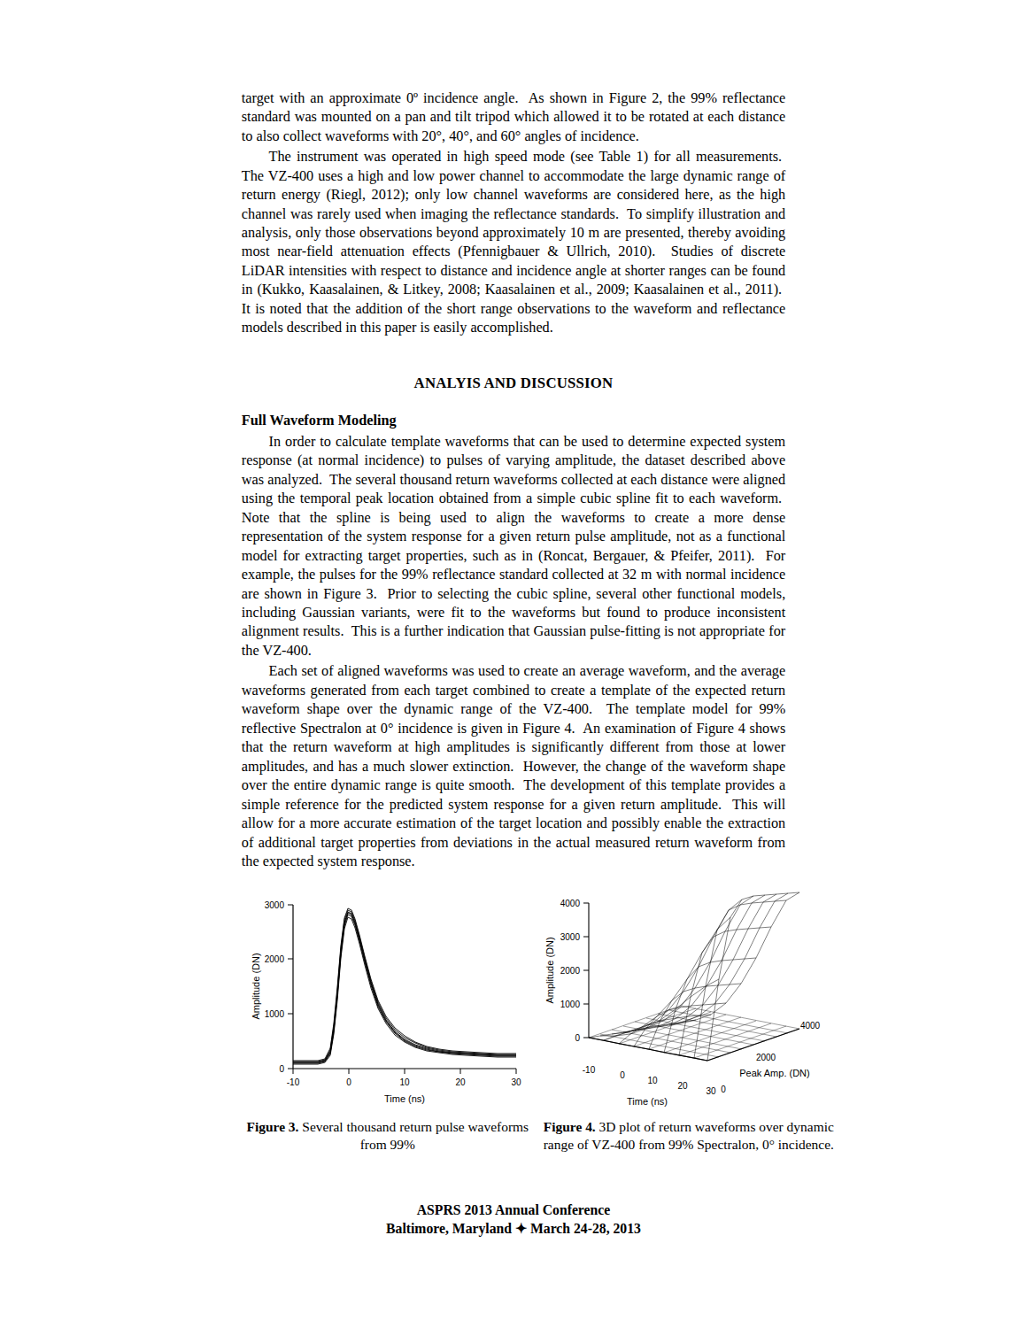target with an approximate 0º incidence angle. As shown in Figure 2, the 99% reflectance standard was mounted on a pan and tilt tripod which allowed it to be rotated at each distance to also collect waveforms with 20°, 40°, and 60° angles of incidence.
The instrument was operated in high speed mode (see Table 1) for all measurements. The VZ-400 uses a high and low power channel to accommodate the large dynamic range of return energy (Riegl, 2012); only low channel waveforms are considered here, as the high channel was rarely used when imaging the reflectance standards. To simplify illustration and analysis, only those observations beyond approximately 10 m are presented, thereby avoiding most near-field attenuation effects (Pfennigbauer & Ullrich, 2010). Studies of discrete LiDAR intensities with respect to distance and incidence angle at shorter ranges can be found in (Kukko, Kaasalainen, & Litkey, 2008; Kaasalainen et al., 2009; Kaasalainen et al., 2011). It is noted that the addition of the short range observations to the waveform and reflectance models described in this paper is easily accomplished.
ANALYIS AND DISCUSSION
Full Waveform Modeling
In order to calculate template waveforms that can be used to determine expected system response (at normal incidence) to pulses of varying amplitude, the dataset described above was analyzed. The several thousand return waveforms collected at each distance were aligned using the temporal peak location obtained from a simple cubic spline fit to each waveform. Note that the spline is being used to align the waveforms to create a more dense representation of the system response for a given return pulse amplitude, not as a functional model for extracting target properties, such as in (Roncat, Bergauer, & Pfeifer, 2011). For example, the pulses for the 99% reflectance standard collected at 32 m with normal incidence are shown in Figure 3. Prior to selecting the cubic spline, several other functional models, including Gaussian variants, were fit to the waveforms but found to produce inconsistent alignment results. This is a further indication that Gaussian pulse-fitting is not appropriate for the VZ-400.
Each set of aligned waveforms was used to create an average waveform, and the average waveforms generated from each target combined to create a template of the expected return waveform shape over the dynamic range of the VZ-400. The template model for 99% reflective Spectralon at 0° incidence is given in Figure 4. An examination of Figure 4 shows that the return waveform at high amplitudes is significantly different from those at lower amplitudes, and has a much slower extinction. However, the change of the waveform shape over the entire dynamic range is quite smooth. The development of this template provides a simple reference for the predicted system response for a given return amplitude. This will allow for a more accurate estimation of the target location and possibly enable the extraction of additional target properties from deviations in the actual measured return waveform from the expected system response.
| 0 1000 2000 3000 -10 0 10 20 30 Time (ns) Amplitude (DN) Figure 3. Several thousand return pulse waveforms from 99% | 0 1000 2000 3000 4000 Amplitude (DN) -10 0 10 20 30 Time (ns) 0 2000 4000 Peak Amp. (DN) Figure 4. 3D plot of return waveforms over dynamic range of VZ-400 from 99% Spectralon, 0° incidence. |
ASPRS 2013 Annual Conference
Baltimore, Maryland ✦ March 24-28, 2013